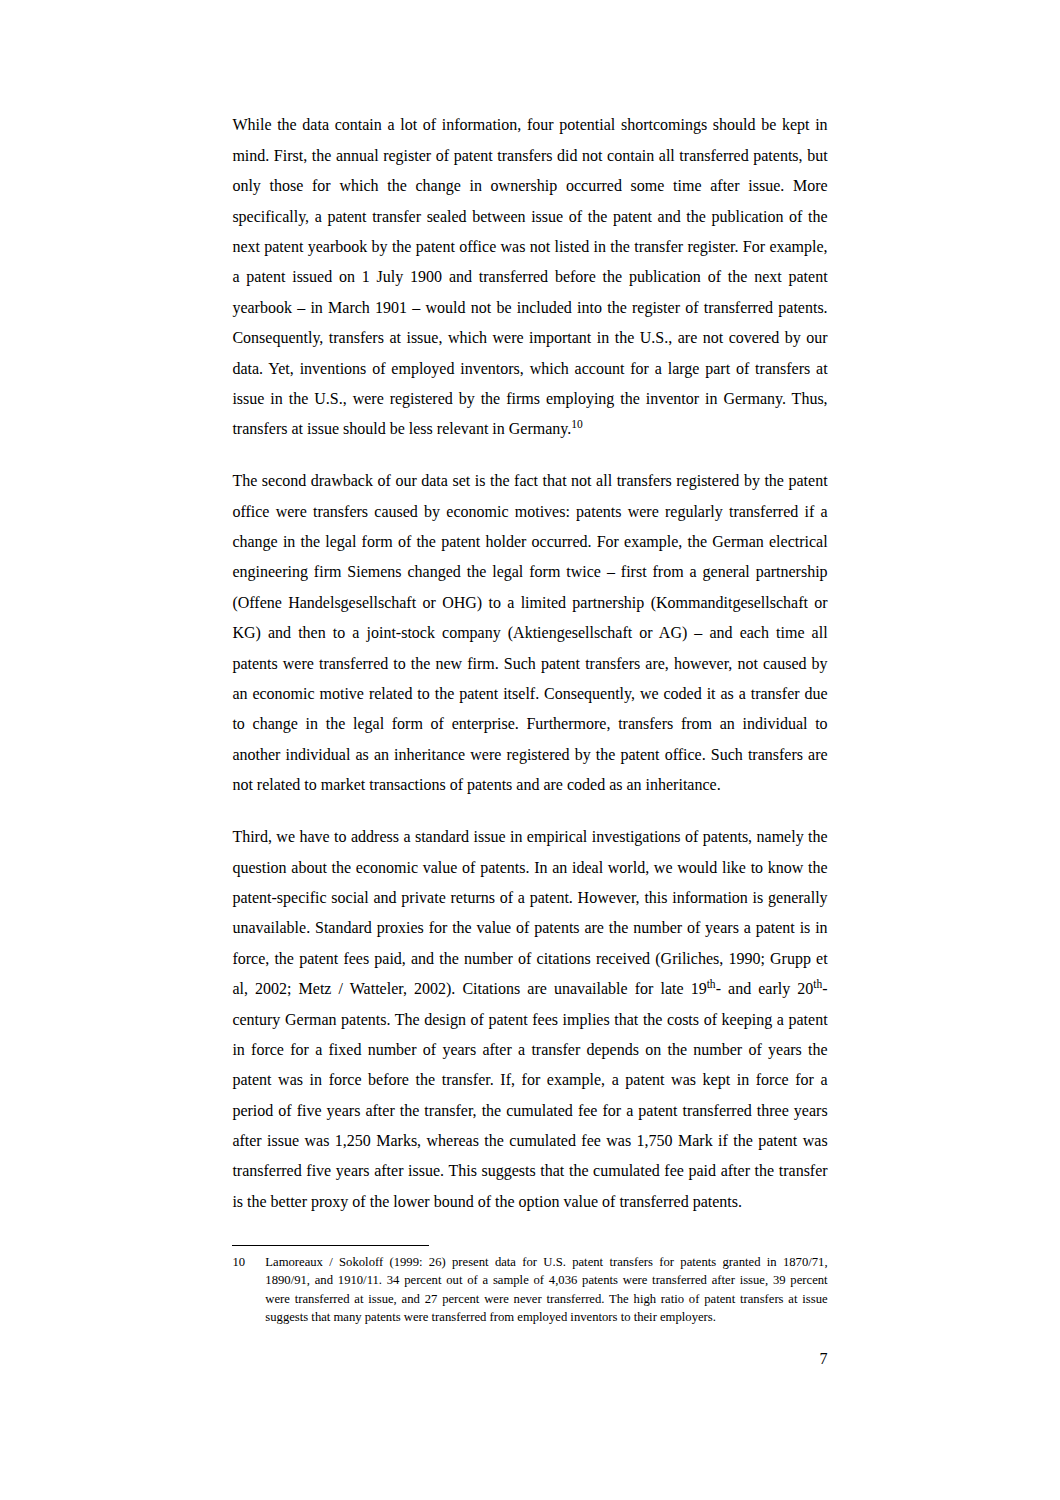While the data contain a lot of information, four potential shortcomings should be kept in mind. First, the annual register of patent transfers did not contain all transferred patents, but only those for which the change in ownership occurred some time after issue. More specifically, a patent transfer sealed between issue of the patent and the publication of the next patent yearbook by the patent office was not listed in the transfer register. For example, a patent issued on 1 July 1900 and transferred before the publication of the next patent yearbook – in March 1901 – would not be included into the register of transferred patents. Consequently, transfers at issue, which were important in the U.S., are not covered by our data. Yet, inventions of employed inventors, which account for a large part of transfers at issue in the U.S., were registered by the firms employing the inventor in Germany. Thus, transfers at issue should be less relevant in Germany.10
The second drawback of our data set is the fact that not all transfers registered by the patent office were transfers caused by economic motives: patents were regularly transferred if a change in the legal form of the patent holder occurred. For example, the German electrical engineering firm Siemens changed the legal form twice – first from a general partnership (Offene Handelsgesellschaft or OHG) to a limited partnership (Kommanditgesellschaft or KG) and then to a joint-stock company (Aktiengesellschaft or AG) – and each time all patents were transferred to the new firm. Such patent transfers are, however, not caused by an economic motive related to the patent itself. Consequently, we coded it as a transfer due to change in the legal form of enterprise. Furthermore, transfers from an individual to another individual as an inheritance were registered by the patent office. Such transfers are not related to market transactions of patents and are coded as an inheritance.
Third, we have to address a standard issue in empirical investigations of patents, namely the question about the economic value of patents. In an ideal world, we would like to know the patent-specific social and private returns of a patent. However, this information is generally unavailable. Standard proxies for the value of patents are the number of years a patent is in force, the patent fees paid, and the number of citations received (Griliches, 1990; Grupp et al, 2002; Metz / Watteler, 2002). Citations are unavailable for late 19th- and early 20th- century German patents. The design of patent fees implies that the costs of keeping a patent in force for a fixed number of years after a transfer depends on the number of years the patent was in force before the transfer. If, for example, a patent was kept in force for a period of five years after the transfer, the cumulated fee for a patent transferred three years after issue was 1,250 Marks, whereas the cumulated fee was 1,750 Mark if the patent was transferred five years after issue. This suggests that the cumulated fee paid after the transfer is the better proxy of the lower bound of the option value of transferred patents.
10
Lamoreaux / Sokoloff (1999: 26) present data for U.S. patent transfers for patents granted in 1870/71, 1890/91, and 1910/11. 34 percent out of a sample of 4,036 patents were transferred after issue, 39 percent were transferred at issue, and 27 percent were never transferred. The high ratio of patent transfers at issue suggests that many patents were transferred from employed inventors to their employers.
7